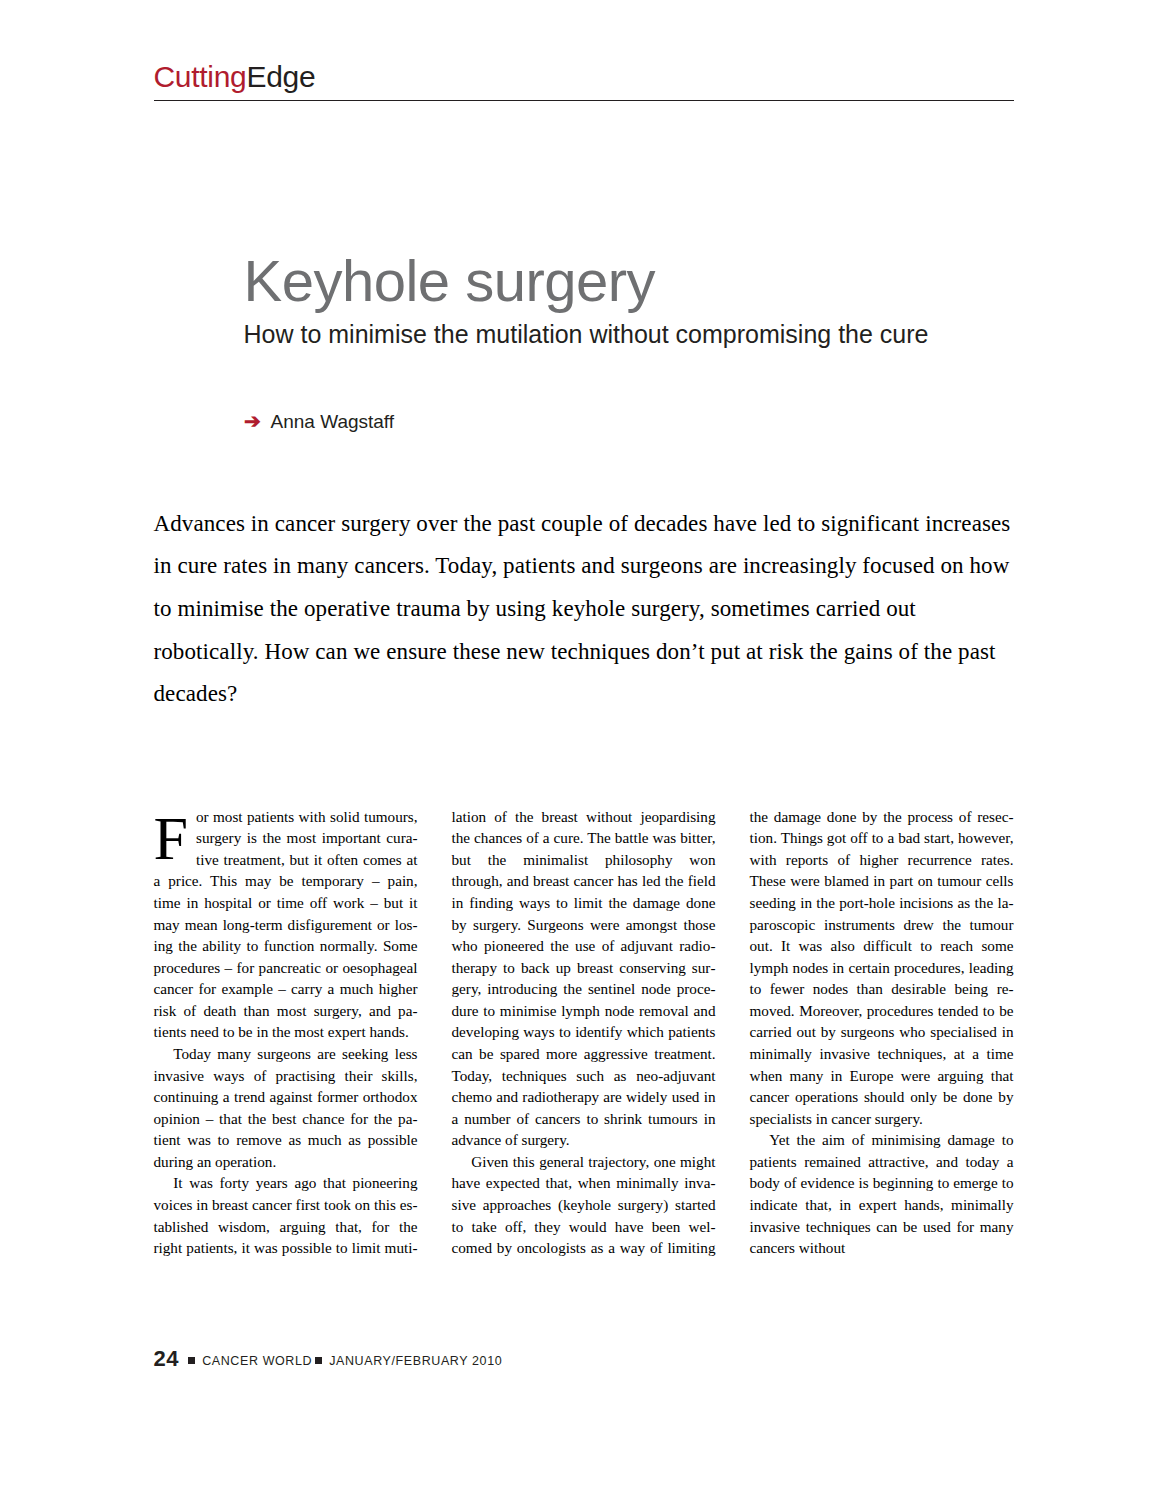Cutting Edge
Keyhole surgery
How to minimise the mutilation without compromising the cure
➔Anna Wagstaff
Advances in cancer surgery over the past couple of decades have led to significant increases in cure rates in many cancers. Today, patients and surgeons are increasingly focused on how to minimise the operative trauma by using keyhole surgery, sometimes carried out robotically. How can we ensure these new techniques don’t put at risk the gains of the past decades?
For most patients with solid tumours, surgery is the most important curative treatment, but it often comes at a price. This may be temporary – pain, time in hospital or time off work – but it may mean long-term disfigurement or losing the ability to function normally. Some procedures – for pancreatic or oesophageal cancer for example – carry a much higher risk of death than most surgery, and patients need to be in the most expert hands.
Today many surgeons are seeking less invasive ways of practising their skills, continuing a trend against former orthodox opinion – that the best chance for the patient was to remove as much as possible during an operation.
It was forty years ago that pioneering voices in breast cancer first took on this established wisdom, arguing that, for the right patients, it was possible to limit mutilation of the breast without jeopardising the chances of a cure. The battle was bitter, but the minimalist philosophy won through, and breast cancer has led the field in finding ways to limit the damage done by surgery. Surgeons were amongst those who pioneered the use of adjuvant radiotherapy to back up breast conserving surgery, introducing the sentinel node procedure to minimise lymph node removal and developing ways to identify which patients can be spared more aggressive treatment. Today, techniques such as neo-adjuvant chemo and radiotherapy are widely used in a number of cancers to shrink tumours in advance of surgery.
Given this general trajectory, one might have expected that, when minimally invasive approaches (keyhole surgery) started to take off, they would have been welcomed by oncologists as a way of limiting the damage done by the process of resection. Things got off to a bad start, however, with reports of higher recurrence rates. These were blamed in part on tumour cells seeding in the port-hole incisions as the laparoscopic instruments drew the tumour out. It was also difficult to reach some lymph nodes in certain procedures, leading to fewer nodes than desirable being removed. Moreover, procedures tended to be carried out by surgeons who specialised in minimally invasive techniques, at a time when many in Europe were arguing that cancer operations should only be done by specialists in cancer surgery.
Yet the aim of minimising damage to patients remained attractive, and today a body of evidence is beginning to emerge to indicate that, in expert hands, minimally invasive techniques can be used for many cancers without
24 CANCER WORLD JANUARY/FEBRUARY 2010